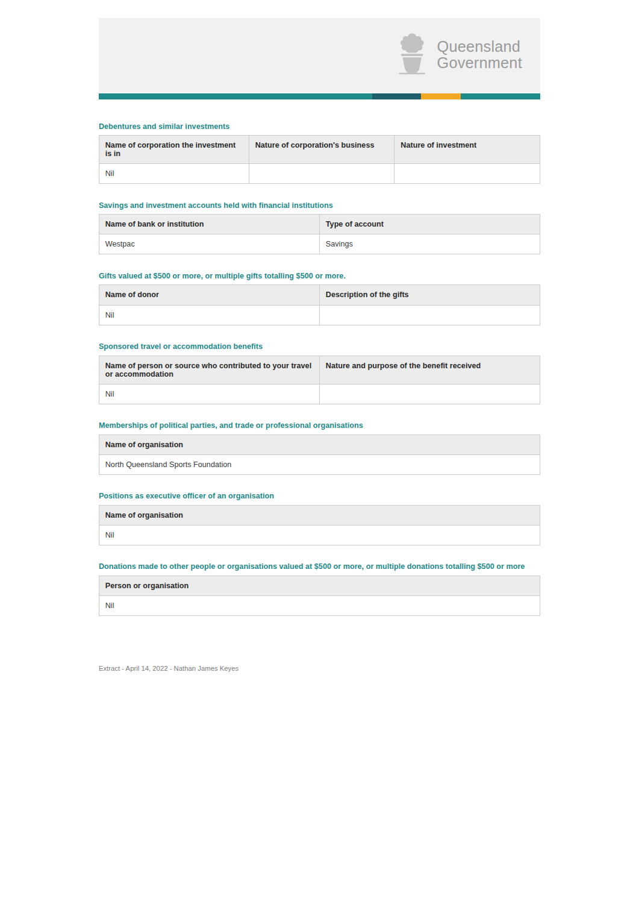Queensland
Government
Debentures and similar investments
| Name of corporation the investment is in | Nature of corporation's business | Nature of investment |
| --- | --- | --- |
| Nil | | |
Savings and investment accounts held with financial institutions
| Name of bank or institution | Type of account |
| --- | --- |
| Westpac | Savings |
Gifts valued at $500 or more, or multiple gifts totalling $500 or more.
| Name of donor | Description of the gifts |
| --- | --- |
| Nil | |
Sponsored travel or accommodation benefits
| Name of person or source who contributed to your travel or accommodation | Nature and purpose of the benefit received |
| --- | --- |
| Nil | |
Memberships of political parties, and trade or professional organisations
| Name of organisation |
| --- |
| North Queensland Sports Foundation |
Positions as executive officer of an organisation
| Name of organisation |
| --- |
| Nil |
Donations made to other people or organisations valued at $500 or more, or multiple donations totalling $500 or more
| Person or organisation |
| --- |
| Nil |
Extract - April 14, 2022 - Nathan James Keyes